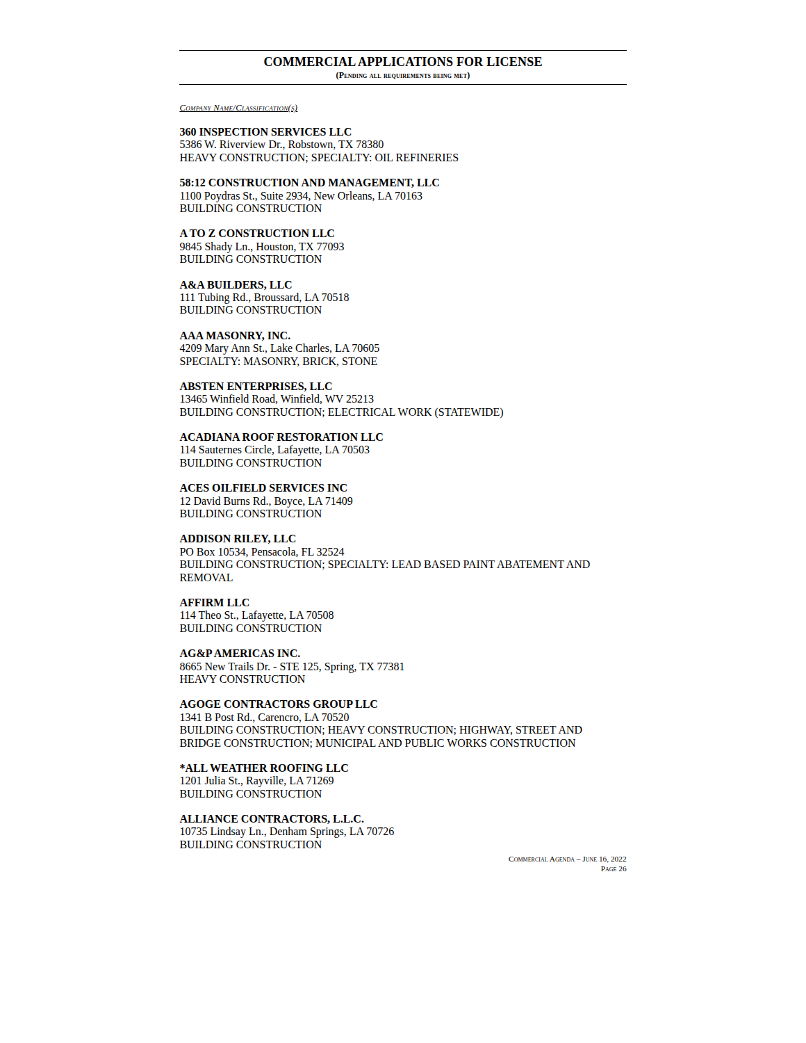COMMERCIAL APPLICATIONS FOR LICENSE
(Pending all requirements being met)
Company Name/Classification(s)
360 INSPECTION SERVICES LLC
5386 W. Riverview Dr., Robstown, TX 78380
HEAVY CONSTRUCTION; SPECIALTY: OIL REFINERIES
58:12 CONSTRUCTION AND MANAGEMENT, LLC
1100 Poydras St., Suite 2934, New Orleans, LA 70163
BUILDING CONSTRUCTION
A TO Z CONSTRUCTION LLC
9845 Shady Ln., Houston, TX 77093
BUILDING CONSTRUCTION
A&A BUILDERS, LLC
111 Tubing Rd., Broussard, LA 70518
BUILDING CONSTRUCTION
AAA MASONRY, INC.
4209 Mary Ann St., Lake Charles, LA 70605
SPECIALTY: MASONRY, BRICK, STONE
ABSTEN ENTERPRISES, LLC
13465 Winfield Road, Winfield, WV 25213
BUILDING CONSTRUCTION; ELECTRICAL WORK (STATEWIDE)
ACADIANA ROOF RESTORATION LLC
114 Sauternes Circle, Lafayette, LA 70503
BUILDING CONSTRUCTION
ACES OILFIELD SERVICES INC
12 David Burns Rd., Boyce, LA 71409
BUILDING CONSTRUCTION
ADDISON RILEY, LLC
PO Box 10534, Pensacola, FL 32524
BUILDING CONSTRUCTION; SPECIALTY: LEAD BASED PAINT ABATEMENT AND REMOVAL
AFFIRM LLC
114 Theo St., Lafayette, LA 70508
BUILDING CONSTRUCTION
AG&P AMERICAS INC.
8665 New Trails Dr. - STE 125, Spring, TX 77381
HEAVY CONSTRUCTION
AGOGE CONTRACTORS GROUP LLC
1341 B Post Rd., Carencro, LA 70520
BUILDING CONSTRUCTION; HEAVY CONSTRUCTION; HIGHWAY, STREET AND BRIDGE CONSTRUCTION; MUNICIPAL AND PUBLIC WORKS CONSTRUCTION
*ALL WEATHER ROOFING LLC
1201 Julia St., Rayville, LA 71269
BUILDING CONSTRUCTION
ALLIANCE CONTRACTORS, L.L.C.
10735 Lindsay Ln., Denham Springs, LA 70726
BUILDING CONSTRUCTION
Commercial Agenda – June 16, 2022
Page 26